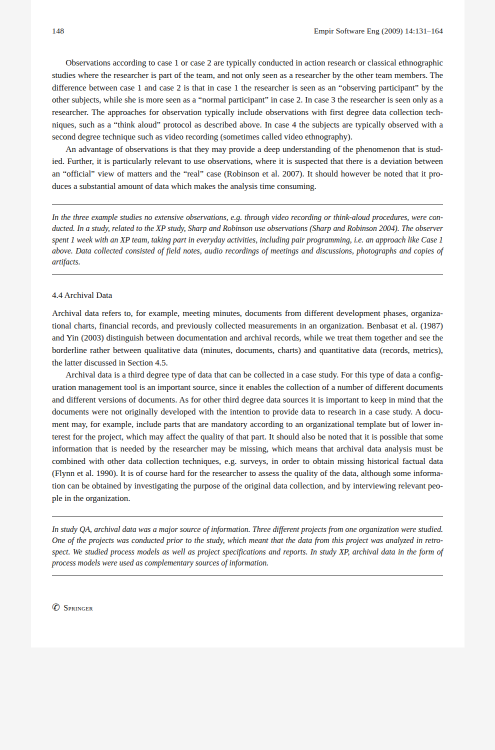148 Empir Software Eng (2009) 14:131–164
Observations according to case 1 or case 2 are typically conducted in action research or classical ethnographic studies where the researcher is part of the team, and not only seen as a researcher by the other team members. The difference between case 1 and case 2 is that in case 1 the researcher is seen as an “observing participant” by the other subjects, while she is more seen as a “normal participant” in case 2. In case 3 the researcher is seen only as a researcher. The approaches for observation typically include observations with first degree data collection techniques, such as a “think aloud” protocol as described above. In case 4 the subjects are typically observed with a second degree technique such as video recording (sometimes called video ethnography).
An advantage of observations is that they may provide a deep understanding of the phenomenon that is studied. Further, it is particularly relevant to use observations, where it is suspected that there is a deviation between an “official” view of matters and the “real” case (Robinson et al. 2007). It should however be noted that it produces a substantial amount of data which makes the analysis time consuming.
In the three example studies no extensive observations, e.g. through video recording or think-aloud procedures, were conducted. In a study, related to the XP study, Sharp and Robinson use observations (Sharp and Robinson 2004). The observer spent 1 week with an XP team, taking part in everyday activities, including pair programming, i.e. an approach like Case 1 above. Data collected consisted of field notes, audio recordings of meetings and discussions, photographs and copies of artifacts.
4.4 Archival Data
Archival data refers to, for example, meeting minutes, documents from different development phases, organizational charts, financial records, and previously collected measurements in an organization. Benbasat et al. (1987) and Yin (2003) distinguish between documentation and archival records, while we treat them together and see the borderline rather between qualitative data (minutes, documents, charts) and quantitative data (records, metrics), the latter discussed in Section 4.5.
Archival data is a third degree type of data that can be collected in a case study. For this type of data a configuration management tool is an important source, since it enables the collection of a number of different documents and different versions of documents. As for other third degree data sources it is important to keep in mind that the documents were not originally developed with the intention to provide data to research in a case study. A document may, for example, include parts that are mandatory according to an organizational template but of lower interest for the project, which may affect the quality of that part. It should also be noted that it is possible that some information that is needed by the researcher may be missing, which means that archival data analysis must be combined with other data collection techniques, e.g. surveys, in order to obtain missing historical factual data (Flynn et al. 1990). It is of course hard for the researcher to assess the quality of the data, although some information can be obtained by investigating the purpose of the original data collection, and by interviewing relevant people in the organization.
In study QA, archival data was a major source of information. Three different projects from one organization were studied. One of the projects was conducted prior to the study, which meant that the data from this project was analyzed in retrospect. We studied process models as well as project specifications and reports. In study XP, archival data in the form of process models were used as complementary sources of information.
✆ Springer